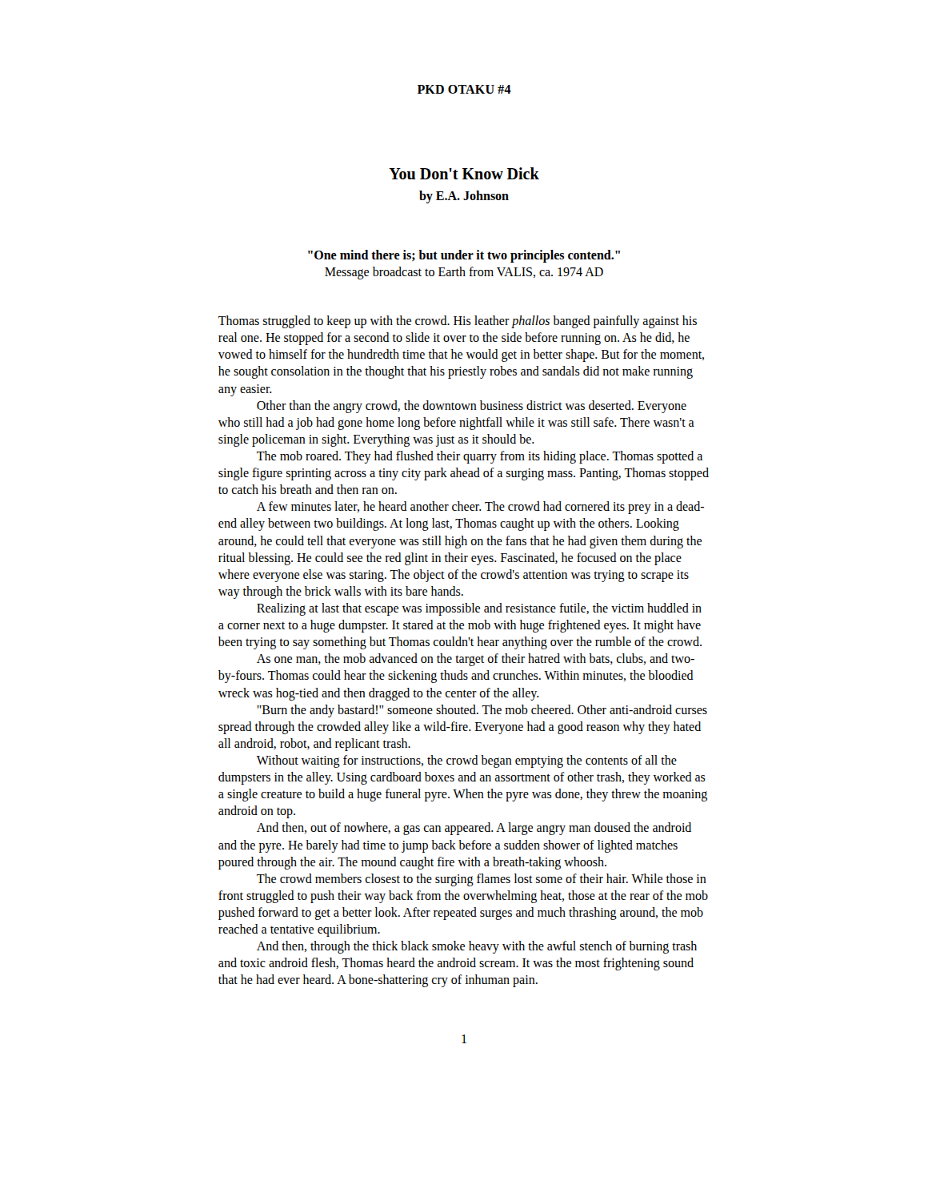PKD OTAKU #4
You Don't Know Dick
by E.A. Johnson
"One mind there is; but under it two principles contend."
Message broadcast to Earth from VALIS, ca. 1974 AD
Thomas struggled to keep up with the crowd. His leather phallos banged painfully against his real one. He stopped for a second to slide it over to the side before running on. As he did, he vowed to himself for the hundredth time that he would get in better shape. But for the moment, he sought consolation in the thought that his priestly robes and sandals did not make running any easier.
Other than the angry crowd, the downtown business district was deserted. Everyone who still had a job had gone home long before nightfall while it was still safe. There wasn't a single policeman in sight. Everything was just as it should be.
The mob roared. They had flushed their quarry from its hiding place. Thomas spotted a single figure sprinting across a tiny city park ahead of a surging mass. Panting, Thomas stopped to catch his breath and then ran on.
A few minutes later, he heard another cheer. The crowd had cornered its prey in a dead-end alley between two buildings. At long last, Thomas caught up with the others. Looking around, he could tell that everyone was still high on the fans that he had given them during the ritual blessing. He could see the red glint in their eyes. Fascinated, he focused on the place where everyone else was staring. The object of the crowd's attention was trying to scrape its way through the brick walls with its bare hands.
Realizing at last that escape was impossible and resistance futile, the victim huddled in a corner next to a huge dumpster. It stared at the mob with huge frightened eyes. It might have been trying to say something but Thomas couldn't hear anything over the rumble of the crowd.
As one man, the mob advanced on the target of their hatred with bats, clubs, and two-by-fours. Thomas could hear the sickening thuds and crunches. Within minutes, the bloodied wreck was hog-tied and then dragged to the center of the alley.
"Burn the andy bastard!" someone shouted. The mob cheered. Other anti-android curses spread through the crowded alley like a wild-fire. Everyone had a good reason why they hated all android, robot, and replicant trash.
Without waiting for instructions, the crowd began emptying the contents of all the dumpsters in the alley. Using cardboard boxes and an assortment of other trash, they worked as a single creature to build a huge funeral pyre. When the pyre was done, they threw the moaning android on top.
And then, out of nowhere, a gas can appeared. A large angry man doused the android and the pyre. He barely had time to jump back before a sudden shower of lighted matches poured through the air. The mound caught fire with a breath-taking whoosh.
The crowd members closest to the surging flames lost some of their hair. While those in front struggled to push their way back from the overwhelming heat, those at the rear of the mob pushed forward to get a better look. After repeated surges and much thrashing around, the mob reached a tentative equilibrium.
And then, through the thick black smoke heavy with the awful stench of burning trash and toxic android flesh, Thomas heard the android scream. It was the most frightening sound that he had ever heard. A bone-shattering cry of inhuman pain.
1